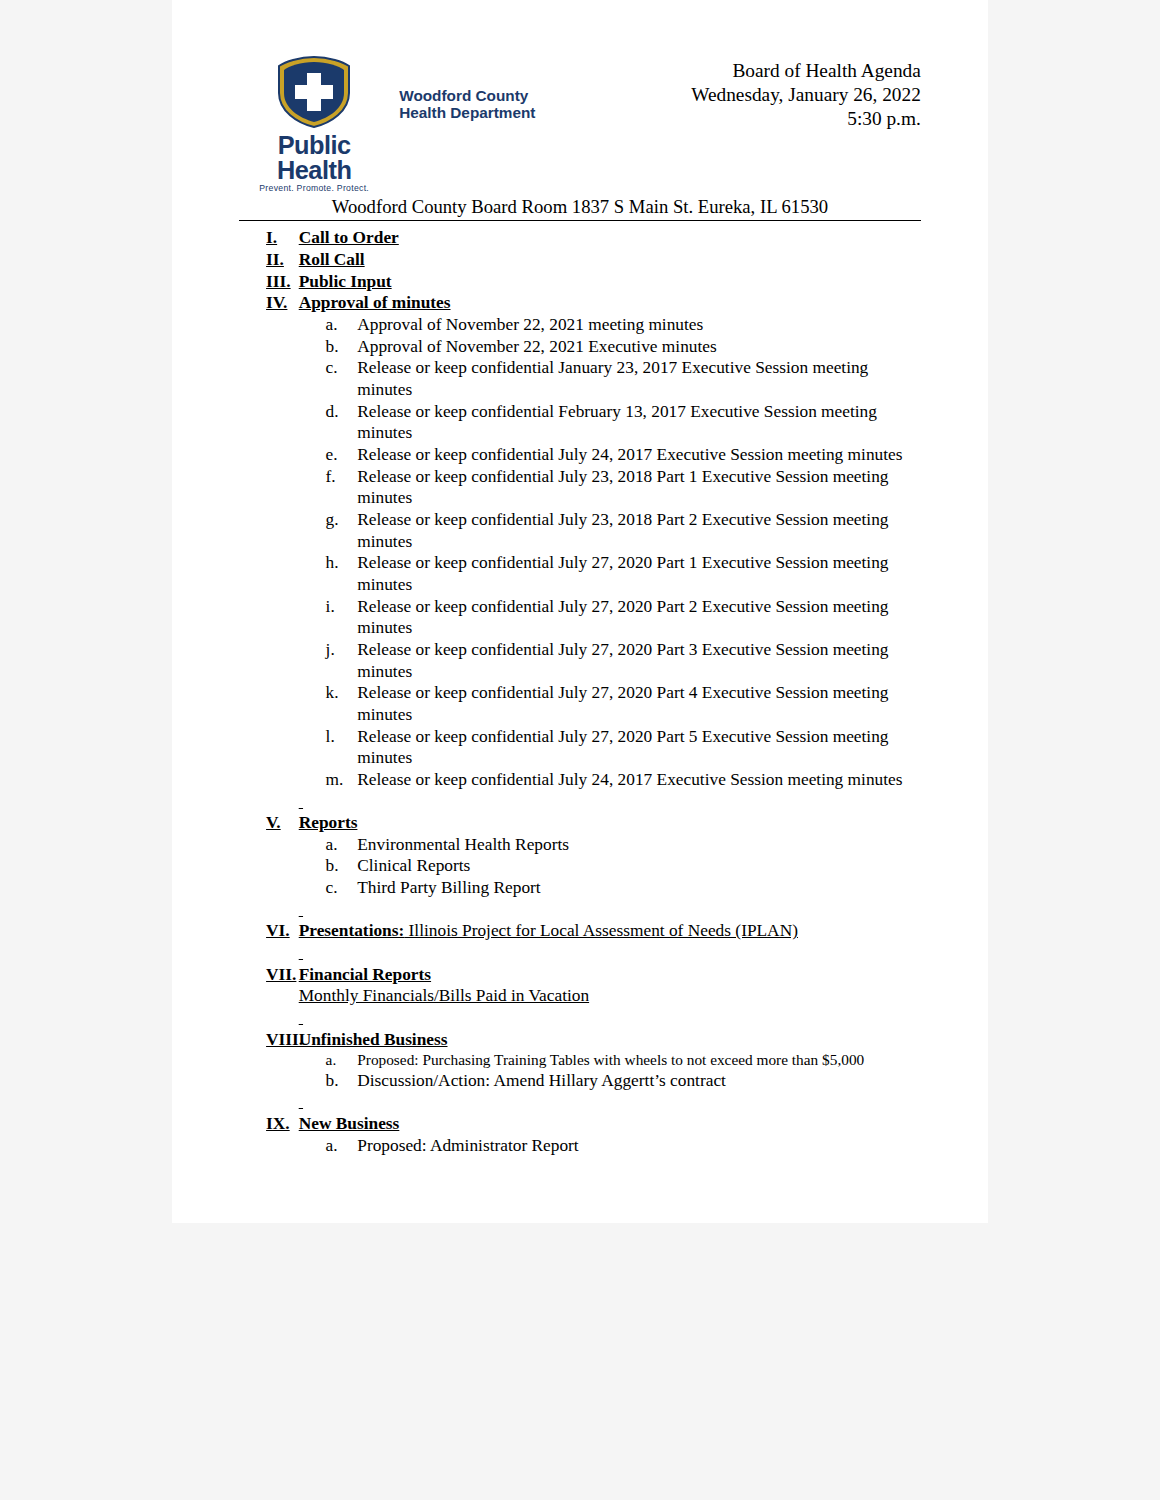Public Health
Prevent. Promote. Protect.
Woodford County
Health Department
Board of Health Agenda
Wednesday, January 26, 2022
5:30 p.m.
Woodford County Board Room 1837 S Main St. Eureka, IL 61530
I. Call to Order
II. Roll Call
III. Public Input
IV. Approval of minutes
a. Approval of November 22, 2021 meeting minutes
b. Approval of November 22, 2021 Executive minutes
c. Release or keep confidential January 23, 2017 Executive Session meeting minutes
d. Release or keep confidential February 13, 2017 Executive Session meeting minutes
e. Release or keep confidential July 24, 2017 Executive Session meeting minutes
f. Release or keep confidential July 23, 2018 Part 1 Executive Session meeting minutes
g. Release or keep confidential July 23, 2018 Part 2 Executive Session meeting minutes
h. Release or keep confidential July 27, 2020 Part 1 Executive Session meeting minutes
i. Release or keep confidential July 27, 2020 Part 2 Executive Session meeting minutes
j. Release or keep confidential July 27, 2020 Part 3 Executive Session meeting minutes
k. Release or keep confidential July 27, 2020 Part 4 Executive Session meeting minutes
l. Release or keep confidential July 27, 2020 Part 5 Executive Session meeting minutes
m. Release or keep confidential July 24, 2017 Executive Session meeting minutes
V. Reports
a. Environmental Health Reports
b. Clinical Reports
c. Third Party Billing Report
VI. Presentations: Illinois Project for Local Assessment of Needs (IPLAN)
VII. Financial Reports
Monthly Financials/Bills Paid in Vacation
VIII. Unfinished Business
a. Proposed: Purchasing Training Tables with wheels to not exceed more than $5,000
b. Discussion/Action: Amend Hillary Aggertt’s contract
IX. New Business
a. Proposed: Administrator Report